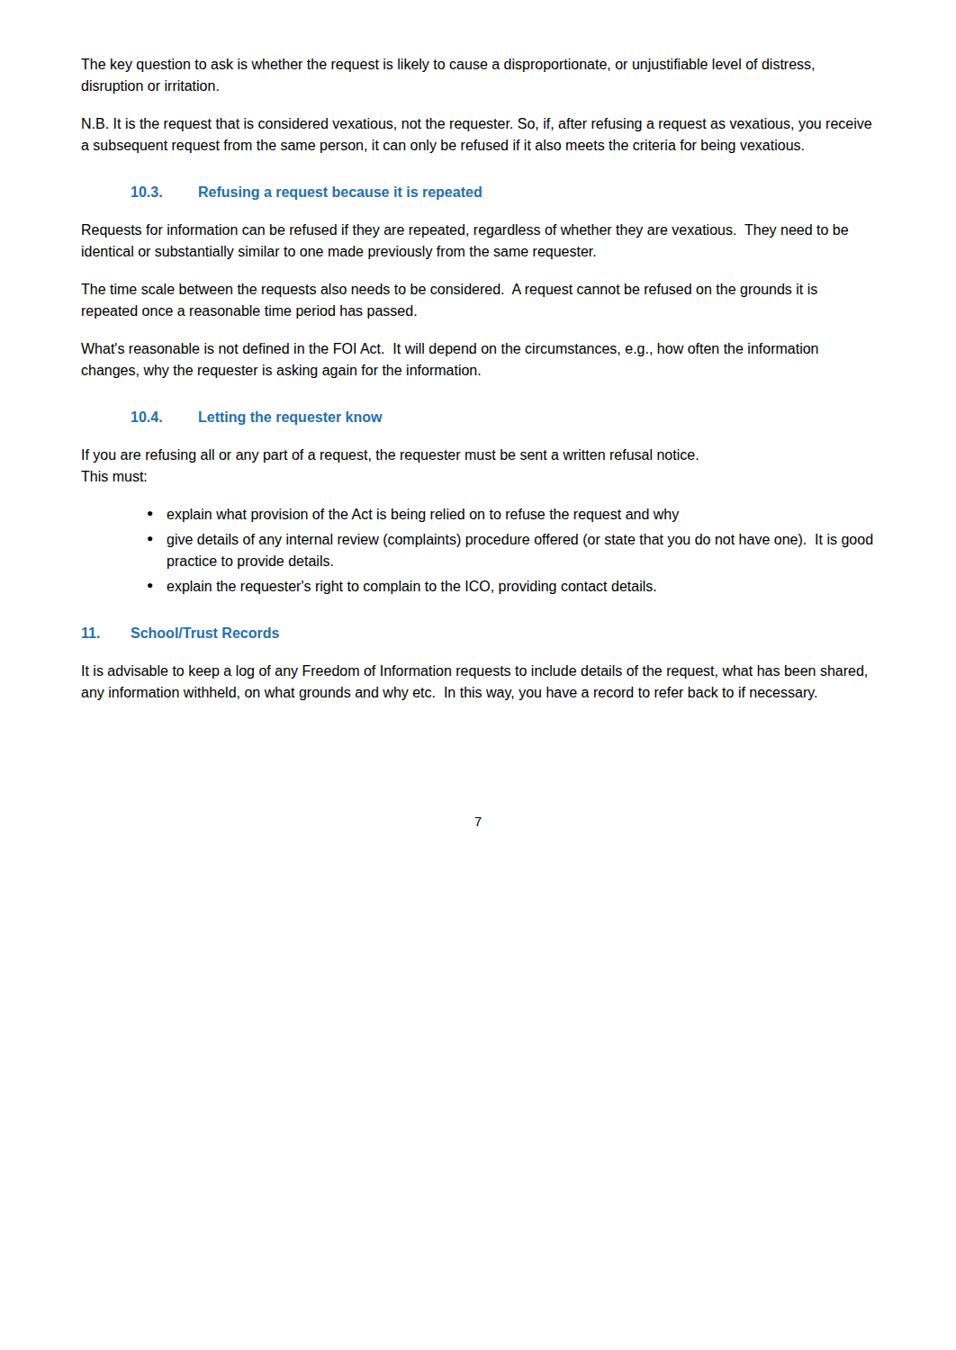The key question to ask is whether the request is likely to cause a disproportionate, or unjustifiable level of distress, disruption or irritation.
N.B. It is the request that is considered vexatious, not the requester. So, if, after refusing a request as vexatious, you receive a subsequent request from the same person, it can only be refused if it also meets the criteria for being vexatious.
10.3. Refusing a request because it is repeated
Requests for information can be refused if they are repeated, regardless of whether they are vexatious. They need to be identical or substantially similar to one made previously from the same requester.
The time scale between the requests also needs to be considered. A request cannot be refused on the grounds it is repeated once a reasonable time period has passed.
What's reasonable is not defined in the FOI Act. It will depend on the circumstances, e.g., how often the information changes, why the requester is asking again for the information.
10.4. Letting the requester know
If you are refusing all or any part of a request, the requester must be sent a written refusal notice.
This must:
explain what provision of the Act is being relied on to refuse the request and why
give details of any internal review (complaints) procedure offered (or state that you do not have one). It is good practice to provide details.
explain the requester's right to complain to the ICO, providing contact details.
11. School/Trust Records
It is advisable to keep a log of any Freedom of Information requests to include details of the request, what has been shared, any information withheld, on what grounds and why etc. In this way, you have a record to refer back to if necessary.
7